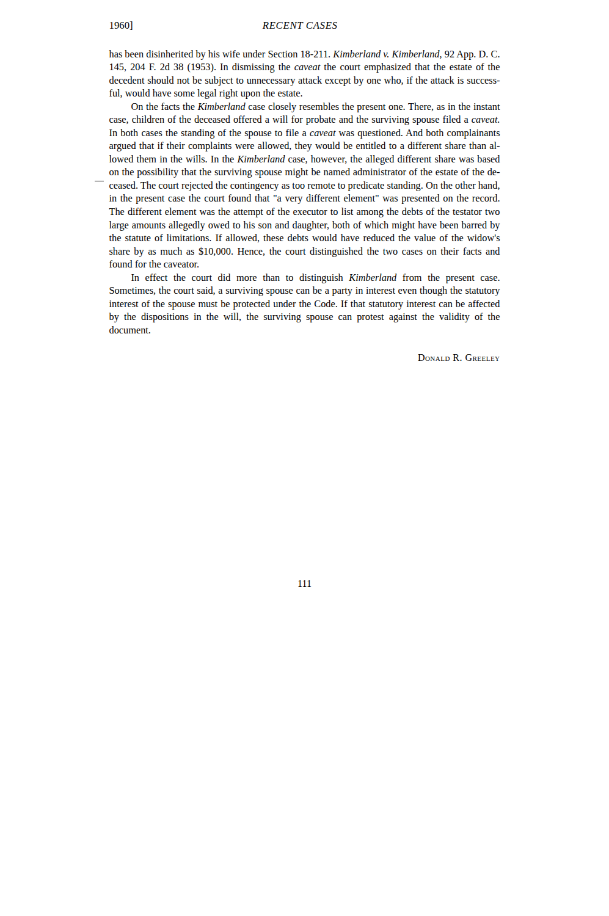1960] RECENT CASES
has been disinherited by his wife under Section 18-211. Kimberland v. Kimberland, 92 App. D. C. 145, 204 F. 2d 38 (1953). In dismissing the caveat the court emphasized that the estate of the decedent should not be subject to unnecessary attack except by one who, if the attack is successful, would have some legal right upon the estate.
On the facts the Kimberland case closely resembles the present one. There, as in the instant case, children of the deceased offered a will for probate and the surviving spouse filed a caveat. In both cases the standing of the spouse to file a caveat was questioned. And both complainants argued that if their complaints were allowed, they would be entitled to a different share than allowed them in the wills. In the Kimberland case, however, the alleged different share was based on the possibility that the surviving spouse might be named administrator of the estate of the deceased. The court rejected the contingency as too remote to predicate standing. On the other hand, in the present case the court found that "a very different element" was presented on the record. The different element was the attempt of the executor to list among the debts of the testator two large amounts allegedly owed to his son and daughter, both of which might have been barred by the statute of limitations. If allowed, these debts would have reduced the value of the widow's share by as much as $10,000. Hence, the court distinguished the two cases on their facts and found for the caveator.
In effect the court did more than to distinguish Kimberland from the present case. Sometimes, the court said, a surviving spouse can be a party in interest even though the statutory interest of the spouse must be protected under the Code. If that statutory interest can be affected by the dispositions in the will, the surviving spouse can protest against the validity of the document.
Donald R. Greeley
111